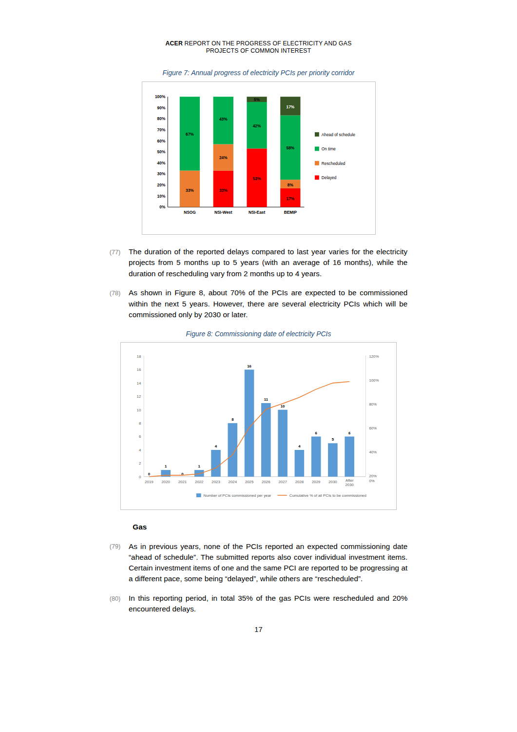ACER REPORT ON THE PROGRESS OF ELECTRICITY AND GAS
PROJECTS OF COMMON INTEREST
Figure 7: Annual progress of electricity PCIs per priority corridor
100% 90% 80% 70% 60% 50% 40% 30% 20% 10% 0% 33% 67% NSOG 33% 24% 43% NSI-West 53% 42% 5% NSI-East 17% 8% 58% 17% BEMIP Ahead of schedule On time Rescheduled Delayed
(77)
The duration of the reported delays compared to last year varies for the electricity projects from 5 months up to 5 years (with an average of 16 months), while the duration of rescheduling vary from 2 months up to 4 years.
(78)
As shown in Figure 8, about 70% of the PCIs are expected to be commissioned within the next 5 years. However, there are several electricity PCIs which will be commissioned only by 2030 or later.
Figure 8: Commissioning date of electricity PCIs
18 16 14 12 10 8 6 4 2 0 120% 100% 80% 60% 40% 20% 0% 0 1 0 1 4 8 16 11 10 4 6 5 6 2019 2020 2021 2022 2023 2024 2025 2026 2027 2028 2029 2030 After 2030 Number of PCIs commissioned per year Cumulative % of all PCIs to be commissioned
Gas
(79)
As in previous years, none of the PCIs reported an expected commissioning date “ahead of schedule”. The submitted reports also cover individual investment items. Certain investment items of one and the same PCI are reported to be progressing at a different pace, some being “delayed”, while others are “rescheduled”.
(80)
In this reporting period, in total 35% of the gas PCIs were rescheduled and 20% encountered delays.
17